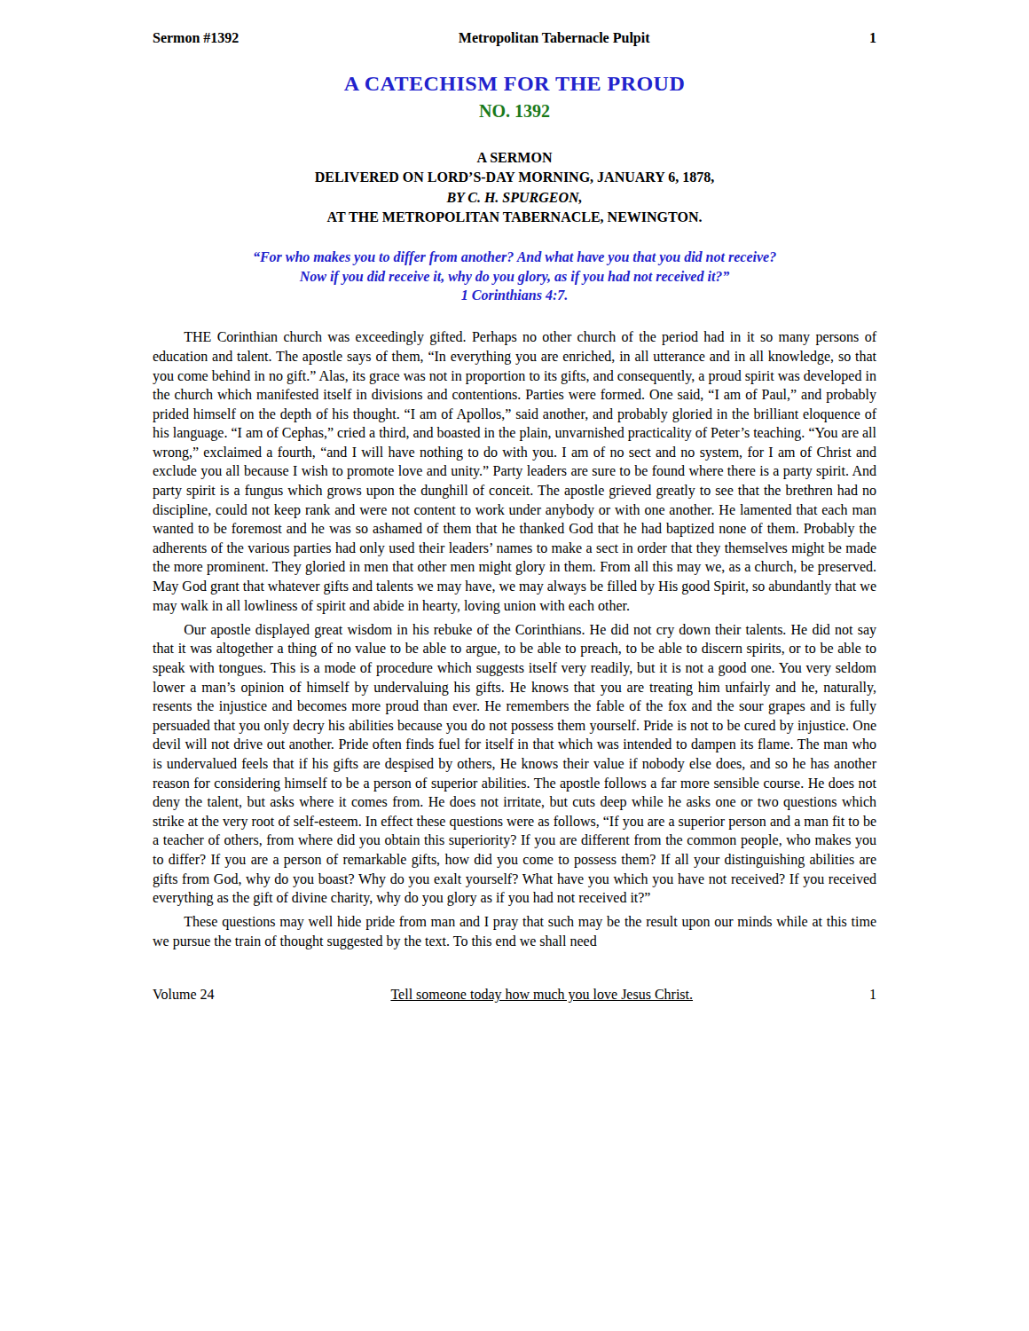Sermon #1392 Metropolitan Tabernacle Pulpit 1
A CATECHISM FOR THE PROUD
NO. 1392
A SERMON
DELIVERED ON LORD’S-DAY MORNING, JANUARY 6, 1878,
BY C. H. SPURGEON,
AT THE METROPOLITAN TABERNACLE, NEWINGTON.
“For who makes you to differ from another? And what have you that you did not receive?
Now if you did receive it, why do you glory, as if you had not received it?”
1 Corinthians 4:7.
THE Corinthian church was exceedingly gifted. Perhaps no other church of the period had in it so many persons of education and talent. The apostle says of them, “In everything you are enriched, in all utterance and in all knowledge, so that you come behind in no gift.” Alas, its grace was not in proportion to its gifts, and consequently, a proud spirit was developed in the church which manifested itself in divisions and contentions. Parties were formed. One said, “I am of Paul,” and probably prided himself on the depth of his thought. “I am of Apollos,” said another, and probably gloried in the brilliant eloquence of his language. “I am of Cephas,” cried a third, and boasted in the plain, unvarnished practicality of Peter’s teaching. “You are all wrong,” exclaimed a fourth, “and I will have nothing to do with you. I am of no sect and no system, for I am of Christ and exclude you all because I wish to promote love and unity.” Party leaders are sure to be found where there is a party spirit. And party spirit is a fungus which grows upon the dunghill of conceit. The apostle grieved greatly to see that the brethren had no discipline, could not keep rank and were not content to work under anybody or with one another. He lamented that each man wanted to be foremost and he was so ashamed of them that he thanked God that he had baptized none of them. Probably the adherents of the various parties had only used their leaders’ names to make a sect in order that they themselves might be made the more prominent. They gloried in men that other men might glory in them. From all this may we, as a church, be preserved. May God grant that whatever gifts and talents we may have, we may always be filled by His good Spirit, so abundantly that we may walk in all lowliness of spirit and abide in hearty, loving union with each other.
Our apostle displayed great wisdom in his rebuke of the Corinthians. He did not cry down their talents. He did not say that it was altogether a thing of no value to be able to argue, to be able to preach, to be able to discern spirits, or to be able to speak with tongues. This is a mode of procedure which suggests itself very readily, but it is not a good one. You very seldom lower a man’s opinion of himself by undervaluing his gifts. He knows that you are treating him unfairly and he, naturally, resents the injustice and becomes more proud than ever. He remembers the fable of the fox and the sour grapes and is fully persuaded that you only decry his abilities because you do not possess them yourself. Pride is not to be cured by injustice. One devil will not drive out another. Pride often finds fuel for itself in that which was intended to dampen its flame. The man who is undervalued feels that if his gifts are despised by others, He knows their value if nobody else does, and so he has another reason for considering himself to be a person of superior abilities. The apostle follows a far more sensible course. He does not deny the talent, but asks where it comes from. He does not irritate, but cuts deep while he asks one or two questions which strike at the very root of self-esteem. In effect these questions were as follows, “If you are a superior person and a man fit to be a teacher of others, from where did you obtain this superiority? If you are different from the common people, who makes you to differ? If you are a person of remarkable gifts, how did you come to possess them? If all your distinguishing abilities are gifts from God, why do you boast? Why do you exalt yourself? What have you which you have not received? If you received everything as the gift of divine charity, why do you glory as if you had not received it?”
These questions may well hide pride from man and I pray that such may be the result upon our minds while at this time we pursue the train of thought suggested by the text. To this end we shall need
Volume 24 Tell someone today how much you love Jesus Christ. 1